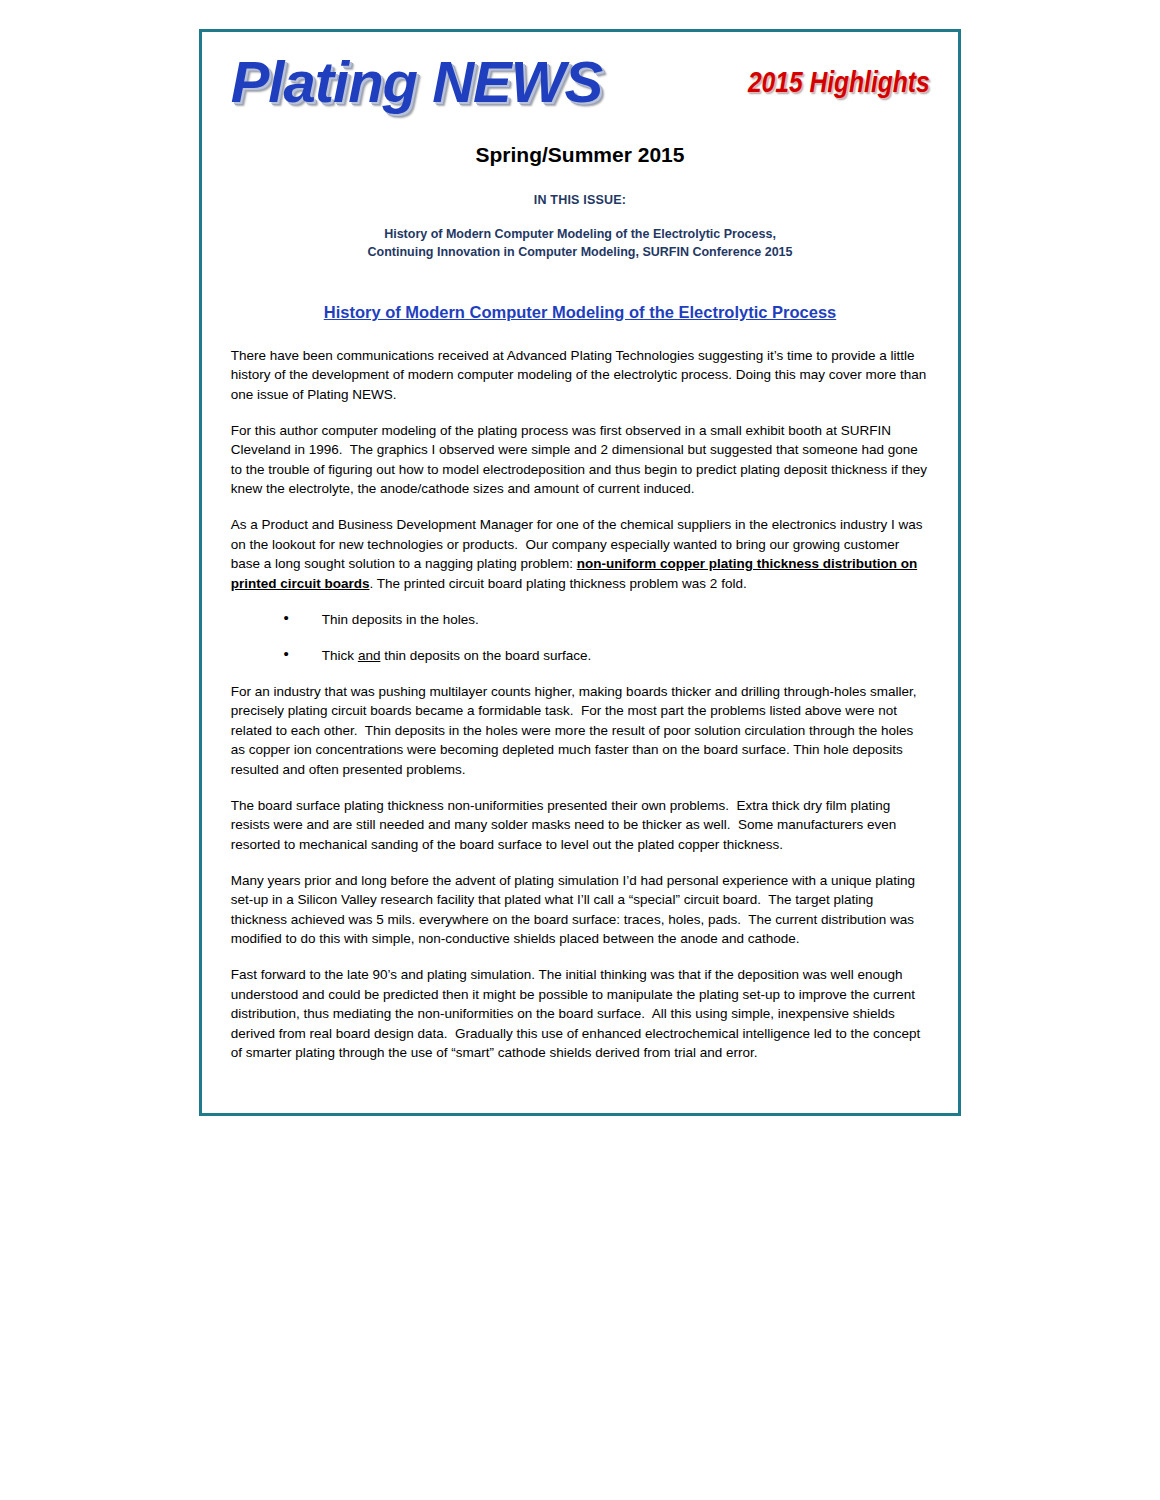Plating NEWS
2015 Highlights
Spring/Summer 2015
IN THIS ISSUE:
History of Modern Computer Modeling of the Electrolytic Process,
Continuing Innovation in Computer Modeling, SURFIN Conference 2015
History of Modern Computer Modeling of the Electrolytic Process
There have been communications received at Advanced Plating Technologies suggesting it’s time to provide a little history of the development of modern computer modeling of the electrolytic process. Doing this may cover more than one issue of Plating NEWS.
For this author computer modeling of the plating process was first observed in a small exhibit booth at SURFIN Cleveland in 1996. The graphics I observed were simple and 2 dimensional but suggested that someone had gone to the trouble of figuring out how to model electrodeposition and thus begin to predict plating deposit thickness if they knew the electrolyte, the anode/cathode sizes and amount of current induced.
As a Product and Business Development Manager for one of the chemical suppliers in the electronics industry I was on the lookout for new technologies or products. Our company especially wanted to bring our growing customer base a long sought solution to a nagging plating problem: non-uniform copper plating thickness distribution on printed circuit boards. The printed circuit board plating thickness problem was 2 fold.
Thin deposits in the holes.
Thick and thin deposits on the board surface.
For an industry that was pushing multilayer counts higher, making boards thicker and drilling through-holes smaller, precisely plating circuit boards became a formidable task. For the most part the problems listed above were not related to each other. Thin deposits in the holes were more the result of poor solution circulation through the holes as copper ion concentrations were becoming depleted much faster than on the board surface. Thin hole deposits resulted and often presented problems.
The board surface plating thickness non-uniformities presented their own problems. Extra thick dry film plating resists were and are still needed and many solder masks need to be thicker as well. Some manufacturers even resorted to mechanical sanding of the board surface to level out the plated copper thickness.
Many years prior and long before the advent of plating simulation I’d had personal experience with a unique plating set-up in a Silicon Valley research facility that plated what I’ll call a “special” circuit board. The target plating thickness achieved was 5 mils. everywhere on the board surface: traces, holes, pads. The current distribution was modified to do this with simple, non-conductive shields placed between the anode and cathode.
Fast forward to the late 90’s and plating simulation. The initial thinking was that if the deposition was well enough understood and could be predicted then it might be possible to manipulate the plating set-up to improve the current distribution, thus mediating the non-uniformities on the board surface. All this using simple, inexpensive shields derived from real board design data. Gradually this use of enhanced electrochemical intelligence led to the concept of smarter plating through the use of “smart” cathode shields derived from trial and error.